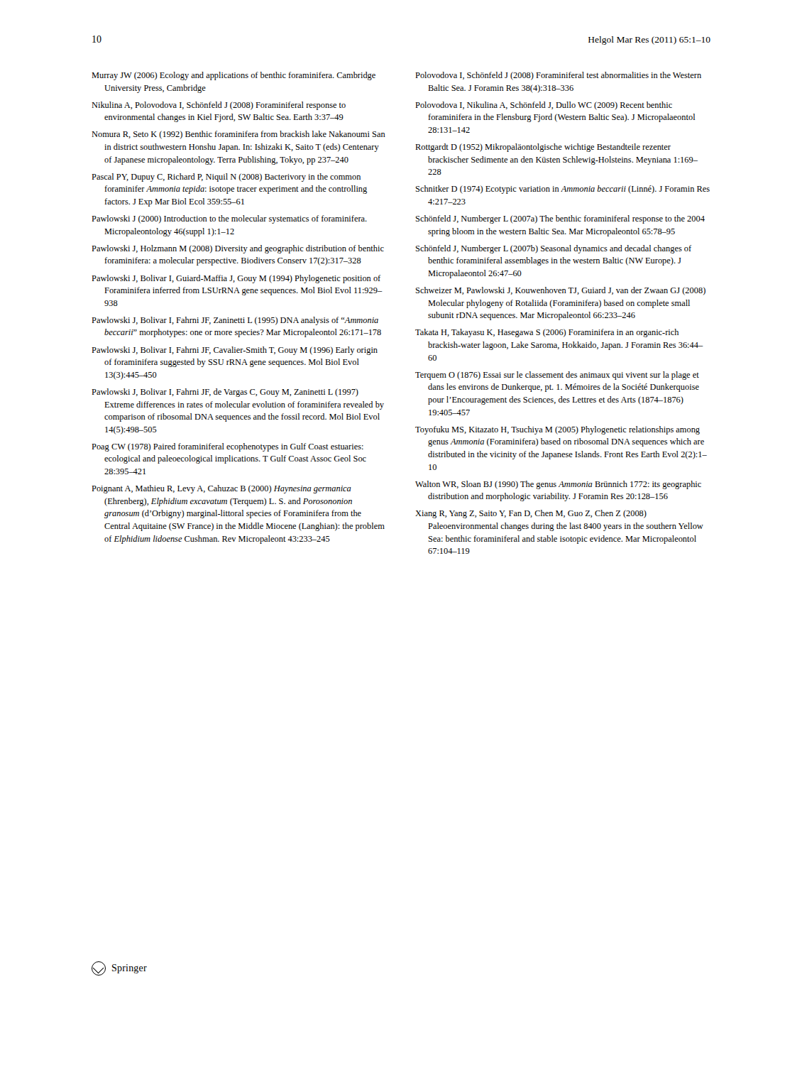10 Helgol Mar Res (2011) 65:1–10
Murray JW (2006) Ecology and applications of benthic foraminifera. Cambridge University Press, Cambridge
Nikulina A, Polovodova I, Schönfeld J (2008) Foraminiferal response to environmental changes in Kiel Fjord, SW Baltic Sea. Earth 3:37–49
Nomura R, Seto K (1992) Benthic foraminifera from brackish lake Nakanoumi San in district southwestern Honshu Japan. In: Ishizaki K, Saito T (eds) Centenary of Japanese micropaleontology. Terra Publishing, Tokyo, pp 237–240
Pascal PY, Dupuy C, Richard P, Niquil N (2008) Bacterivory in the common foraminifer Ammonia tepida: isotope tracer experiment and the controlling factors. J Exp Mar Biol Ecol 359:55–61
Pawlowski J (2000) Introduction to the molecular systematics of foraminifera. Micropaleontology 46(suppl 1):1–12
Pawlowski J, Holzmann M (2008) Diversity and geographic distribution of benthic foraminifera: a molecular perspective. Biodivers Conserv 17(2):317–328
Pawlowski J, Bolivar I, Guiard-Maffia J, Gouy M (1994) Phylogenetic position of Foraminifera inferred from LSUrRNA gene sequences. Mol Biol Evol 11:929–938
Pawlowski J, Bolivar I, Fahrni JF, Zaninetti L (1995) DNA analysis of “Ammonia beccarii” morphotypes: one or more species? Mar Micropaleontol 26:171–178
Pawlowski J, Bolivar I, Fahrni JF, Cavalier-Smith T, Gouy M (1996) Early origin of foraminifera suggested by SSU rRNA gene sequences. Mol Biol Evol 13(3):445–450
Pawlowski J, Bolivar I, Fahrni JF, de Vargas C, Gouy M, Zaninetti L (1997) Extreme differences in rates of molecular evolution of foraminifera revealed by comparison of ribosomal DNA sequences and the fossil record. Mol Biol Evol 14(5):498–505
Poag CW (1978) Paired foraminiferal ecophenotypes in Gulf Coast estuaries: ecological and paleoecological implications. T Gulf Coast Assoc Geol Soc 28:395–421
Poignant A, Mathieu R, Levy A, Cahuzac B (2000) Haynesina germanica (Ehrenberg), Elphidium excavatum (Terquem) L. S. and Porosononion granosum (d’Orbigny) marginal-littoral species of Foraminifera from the Central Aquitaine (SW France) in the Middle Miocene (Langhian): the problem of Elphidium lidoense Cushman. Rev Micropaleont 43:233–245
Polovodova I, Schönfeld J (2008) Foraminiferal test abnormalities in the Western Baltic Sea. J Foramin Res 38(4):318–336
Polovodova I, Nikulina A, Schönfeld J, Dullo WC (2009) Recent benthic foraminifera in the Flensburg Fjord (Western Baltic Sea). J Micropalaeontol 28:131–142
Rottgardt D (1952) Mikropaläontolgische wichtige Bestandteile rezenter brackischer Sedimente an den Küsten Schlewig-Holsteins. Meyniana 1:169–228
Schnitker D (1974) Ecotypic variation in Ammonia beccarii (Linné). J Foramin Res 4:217–223
Schönfeld J, Numberger L (2007a) The benthic foraminiferal response to the 2004 spring bloom in the western Baltic Sea. Mar Micropaleontol 65:78–95
Schönfeld J, Numberger L (2007b) Seasonal dynamics and decadal changes of benthic foraminiferal assemblages in the western Baltic (NW Europe). J Micropalaeontol 26:47–60
Schweizer M, Pawlowski J, Kouwenhoven TJ, Guiard J, van der Zwaan GJ (2008) Molecular phylogeny of Rotaliida (Foraminifera) based on complete small subunit rDNA sequences. Mar Micropaleontol 66:233–246
Takata H, Takayasu K, Hasegawa S (2006) Foraminifera in an organic-rich brackish-water lagoon, Lake Saroma, Hokkaido, Japan. J Foramin Res 36:44–60
Terquem O (1876) Essai sur le classement des animaux qui vivent sur la plage et dans les environs de Dunkerque, pt. 1. Mémoires de la Société Dunkerquoise pour l’Encouragement des Sciences, des Lettres et des Arts (1874–1876) 19:405–457
Toyofuku MS, Kitazato H, Tsuchiya M (2005) Phylogenetic relationships among genus Ammonia (Foraminifera) based on ribosomal DNA sequences which are distributed in the vicinity of the Japanese Islands. Front Res Earth Evol 2(2):1–10
Walton WR, Sloan BJ (1990) The genus Ammonia Brünnich 1772: its geographic distribution and morphologic variability. J Foramin Res 20:128–156
Xiang R, Yang Z, Saito Y, Fan D, Chen M, Guo Z, Chen Z (2008) Paleoenvironmental changes during the last 8400 years in the southern Yellow Sea: benthic foraminiferal and stable isotopic evidence. Mar Micropaleontol 67:104–119
Springer